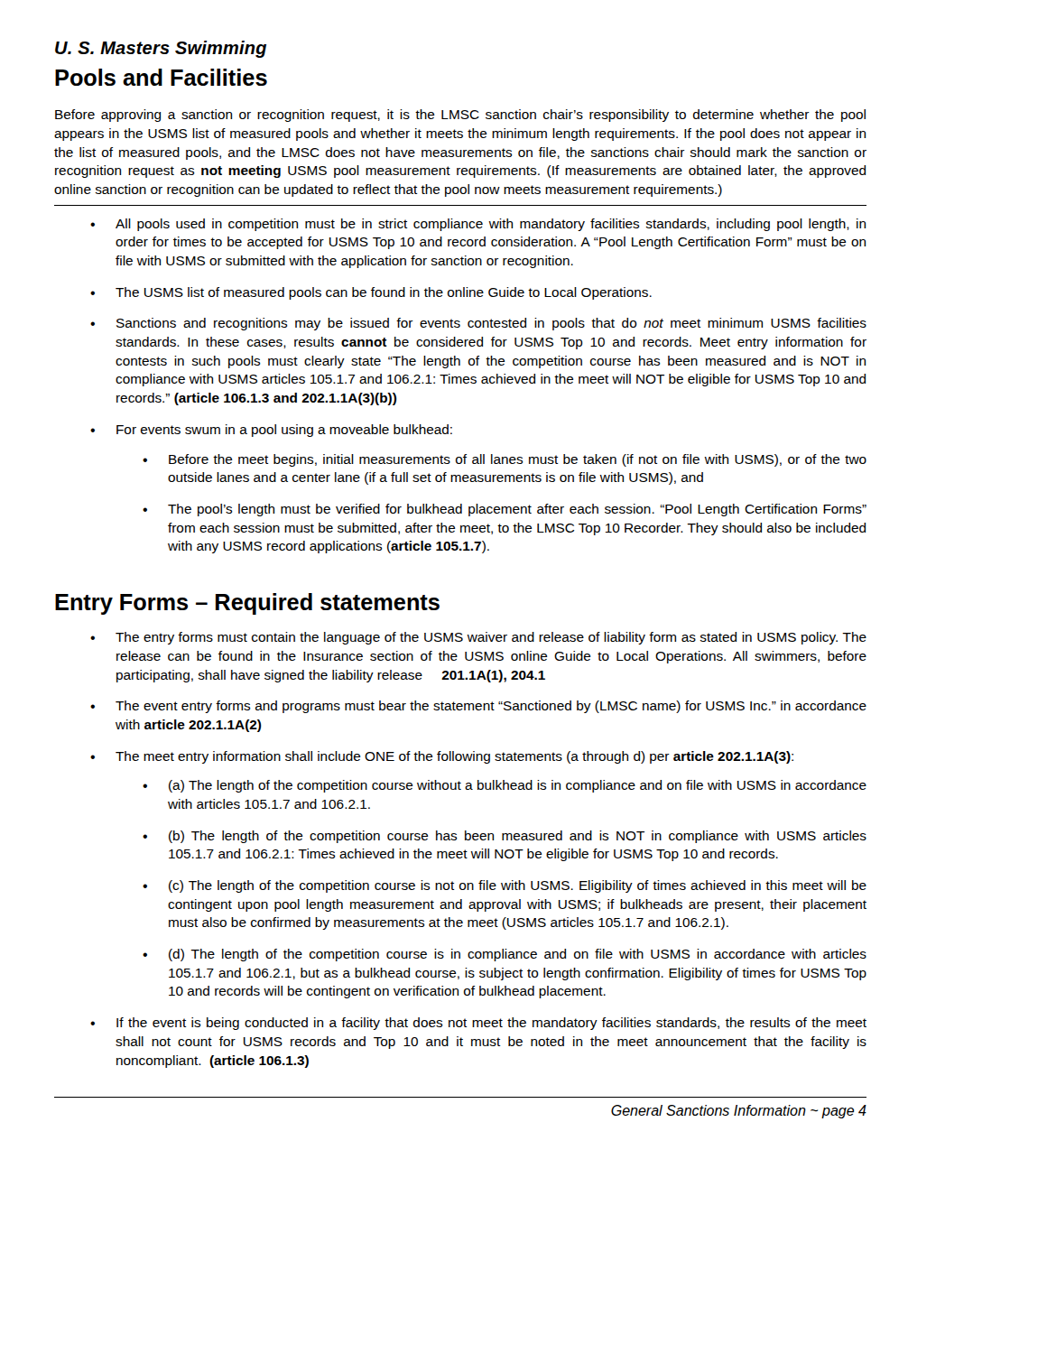U. S. Masters Swimming
Pools and Facilities
Before approving a sanction or recognition request, it is the LMSC sanction chair’s responsibility to determine whether the pool appears in the USMS list of measured pools and whether it meets the minimum length requirements. If the pool does not appear in the list of measured pools, and the LMSC does not have measurements on file, the sanctions chair should mark the sanction or recognition request as not meeting USMS pool measurement requirements. (If measurements are obtained later, the approved online sanction or recognition can be updated to reflect that the pool now meets measurement requirements.)
All pools used in competition must be in strict compliance with mandatory facilities standards, including pool length, in order for times to be accepted for USMS Top 10 and record consideration. A “Pool Length Certification Form” must be on file with USMS or submitted with the application for sanction or recognition.
The USMS list of measured pools can be found in the online Guide to Local Operations.
Sanctions and recognitions may be issued for events contested in pools that do not meet minimum USMS facilities standards. In these cases, results cannot be considered for USMS Top 10 and records. Meet entry information for contests in such pools must clearly state “The length of the competition course has been measured and is NOT in compliance with USMS articles 105.1.7 and 106.2.1: Times achieved in the meet will NOT be eligible for USMS Top 10 and records.” (article 106.1.3 and 202.1.1A(3)(b))
For events swum in a pool using a moveable bulkhead:
Before the meet begins, initial measurements of all lanes must be taken (if not on file with USMS), or of the two outside lanes and a center lane (if a full set of measurements is on file with USMS), and
The pool’s length must be verified for bulkhead placement after each session. “Pool Length Certification Forms” from each session must be submitted, after the meet, to the LMSC Top 10 Recorder. They should also be included with any USMS record applications (article 105.1.7).
Entry Forms – Required statements
The entry forms must contain the language of the USMS waiver and release of liability form as stated in USMS policy. The release can be found in the Insurance section of the USMS online Guide to Local Operations. All swimmers, before participating, shall have signed the liability release 201.1A(1), 204.1
The event entry forms and programs must bear the statement “Sanctioned by (LMSC name) for USMS Inc.” in accordance with article 202.1.1A(2)
The meet entry information shall include ONE of the following statements (a through d) per article 202.1.1A(3):
(a) The length of the competition course without a bulkhead is in compliance and on file with USMS in accordance with articles 105.1.7 and 106.2.1.
(b) The length of the competition course has been measured and is NOT in compliance with USMS articles 105.1.7 and 106.2.1: Times achieved in the meet will NOT be eligible for USMS Top 10 and records.
(c) The length of the competition course is not on file with USMS. Eligibility of times achieved in this meet will be contingent upon pool length measurement and approval with USMS; if bulkheads are present, their placement must also be confirmed by measurements at the meet (USMS articles 105.1.7 and 106.2.1).
(d) The length of the competition course is in compliance and on file with USMS in accordance with articles 105.1.7 and 106.2.1, but as a bulkhead course, is subject to length confirmation. Eligibility of times for USMS Top 10 and records will be contingent on verification of bulkhead placement.
If the event is being conducted in a facility that does not meet the mandatory facilities standards, the results of the meet shall not count for USMS records and Top 10 and it must be noted in the meet announcement that the facility is noncompliant. (article 106.1.3)
General Sanctions Information ~ page 4